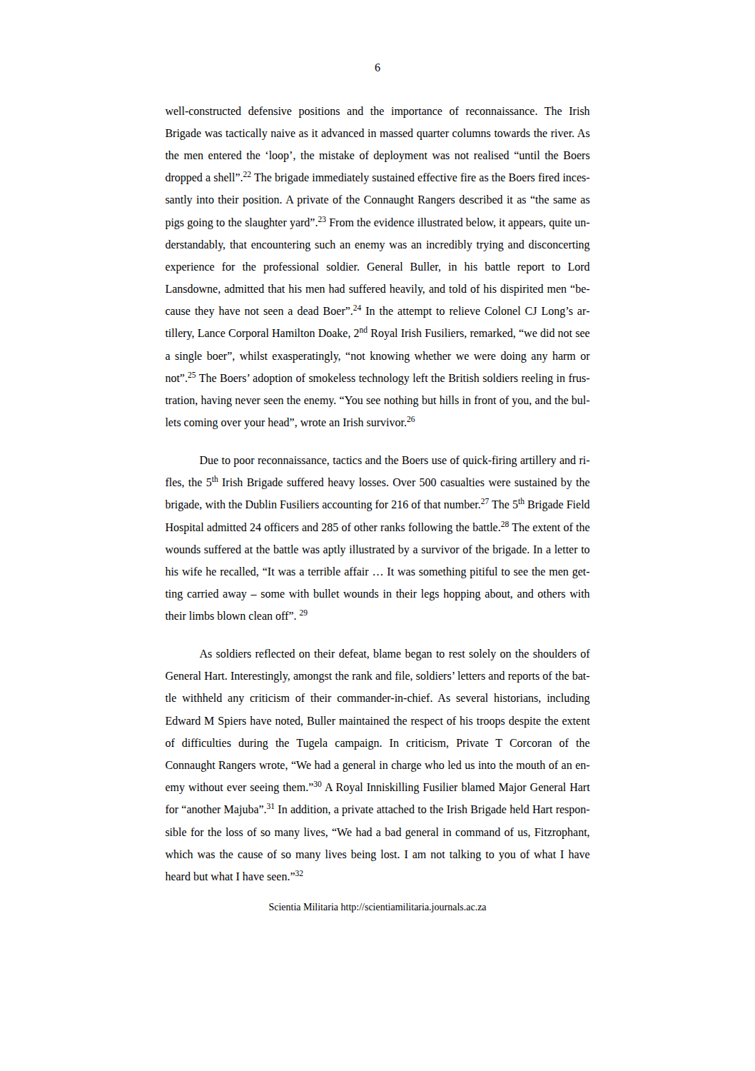6
well-constructed defensive positions and the importance of reconnaissance. The Irish Brigade was tactically naive as it advanced in massed quarter columns towards the river. As the men entered the ‘loop’, the mistake of deployment was not realised “until the Boers dropped a shell”.22 The brigade immediately sustained effective fire as the Boers fired incessantly into their position. A private of the Connaught Rangers described it as “the same as pigs going to the slaughter yard”.23 From the evidence illustrated below, it appears, quite understandably, that encountering such an enemy was an incredibly trying and disconcerting experience for the professional soldier. General Buller, in his battle report to Lord Lansdowne, admitted that his men had suffered heavily, and told of his dispirited men “because they have not seen a dead Boer”.24 In the attempt to relieve Colonel CJ Long’s artillery, Lance Corporal Hamilton Doake, 2nd Royal Irish Fusiliers, remarked, “we did not see a single boer”, whilst exasperatingly, “not knowing whether we were doing any harm or not”.25 The Boers’ adoption of smokeless technology left the British soldiers reeling in frustration, having never seen the enemy. “You see nothing but hills in front of you, and the bullets coming over your head”, wrote an Irish survivor.26
Due to poor reconnaissance, tactics and the Boers use of quick-firing artillery and rifles, the 5th Irish Brigade suffered heavy losses. Over 500 casualties were sustained by the brigade, with the Dublin Fusiliers accounting for 216 of that number.27 The 5th Brigade Field Hospital admitted 24 officers and 285 of other ranks following the battle.28 The extent of the wounds suffered at the battle was aptly illustrated by a survivor of the brigade. In a letter to his wife he recalled, “It was a terrible affair … It was something pitiful to see the men getting carried away – some with bullet wounds in their legs hopping about, and others with their limbs blown clean off”. 29
As soldiers reflected on their defeat, blame began to rest solely on the shoulders of General Hart. Interestingly, amongst the rank and file, soldiers’ letters and reports of the battle withheld any criticism of their commander-in-chief. As several historians, including Edward M Spiers have noted, Buller maintained the respect of his troops despite the extent of difficulties during the Tugela campaign. In criticism, Private T Corcoran of the Connaught Rangers wrote, “We had a general in charge who led us into the mouth of an enemy without ever seeing them.”30 A Royal Inniskilling Fusilier blamed Major General Hart for “another Majuba”.31 In addition, a private attached to the Irish Brigade held Hart responsible for the loss of so many lives, “We had a bad general in command of us, Fitzrophant, which was the cause of so many lives being lost. I am not talking to you of what I have heard but what I have seen.”32
Scientia Militaria http://scientiamilitaria.journals.ac.za